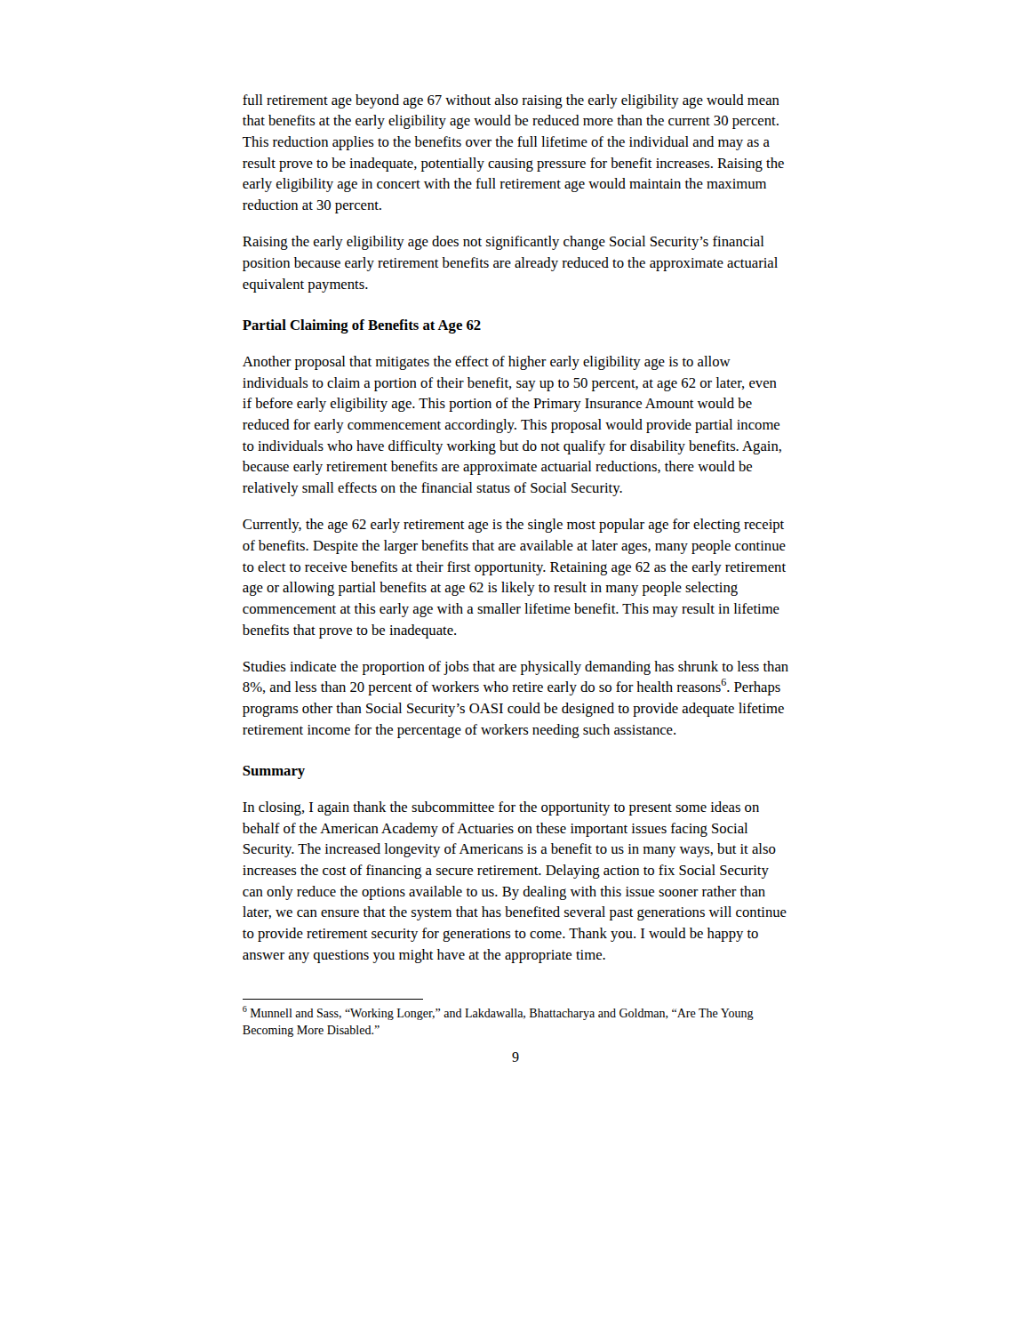full retirement age beyond age 67 without also raising the early eligibility age would mean that benefits at the early eligibility age would be reduced more than the current 30 percent. This reduction applies to the benefits over the full lifetime of the individual and may as a result prove to be inadequate, potentially causing pressure for benefit increases. Raising the early eligibility age in concert with the full retirement age would maintain the maximum reduction at 30 percent.
Raising the early eligibility age does not significantly change Social Security’s financial position because early retirement benefits are already reduced to the approximate actuarial equivalent payments.
Partial Claiming of Benefits at Age 62
Another proposal that mitigates the effect of higher early eligibility age is to allow individuals to claim a portion of their benefit, say up to 50 percent, at age 62 or later, even if before early eligibility age. This portion of the Primary Insurance Amount would be reduced for early commencement accordingly. This proposal would provide partial income to individuals who have difficulty working but do not qualify for disability benefits. Again, because early retirement benefits are approximate actuarial reductions, there would be relatively small effects on the financial status of Social Security.
Currently, the age 62 early retirement age is the single most popular age for electing receipt of benefits. Despite the larger benefits that are available at later ages, many people continue to elect to receive benefits at their first opportunity. Retaining age 62 as the early retirement age or allowing partial benefits at age 62 is likely to result in many people selecting commencement at this early age with a smaller lifetime benefit. This may result in lifetime benefits that prove to be inadequate.
Studies indicate the proportion of jobs that are physically demanding has shrunk to less than 8%, and less than 20 percent of workers who retire early do so for health reasons6. Perhaps programs other than Social Security’s OASI could be designed to provide adequate lifetime retirement income for the percentage of workers needing such assistance.
Summary
In closing, I again thank the subcommittee for the opportunity to present some ideas on behalf of the American Academy of Actuaries on these important issues facing Social Security. The increased longevity of Americans is a benefit to us in many ways, but it also increases the cost of financing a secure retirement. Delaying action to fix Social Security can only reduce the options available to us. By dealing with this issue sooner rather than later, we can ensure that the system that has benefited several past generations will continue to provide retirement security for generations to come. Thank you. I would be happy to answer any questions you might have at the appropriate time.
6 Munnell and Sass, “Working Longer,” and Lakdawalla, Bhattacharya and Goldman, “Are The Young Becoming More Disabled.”
9